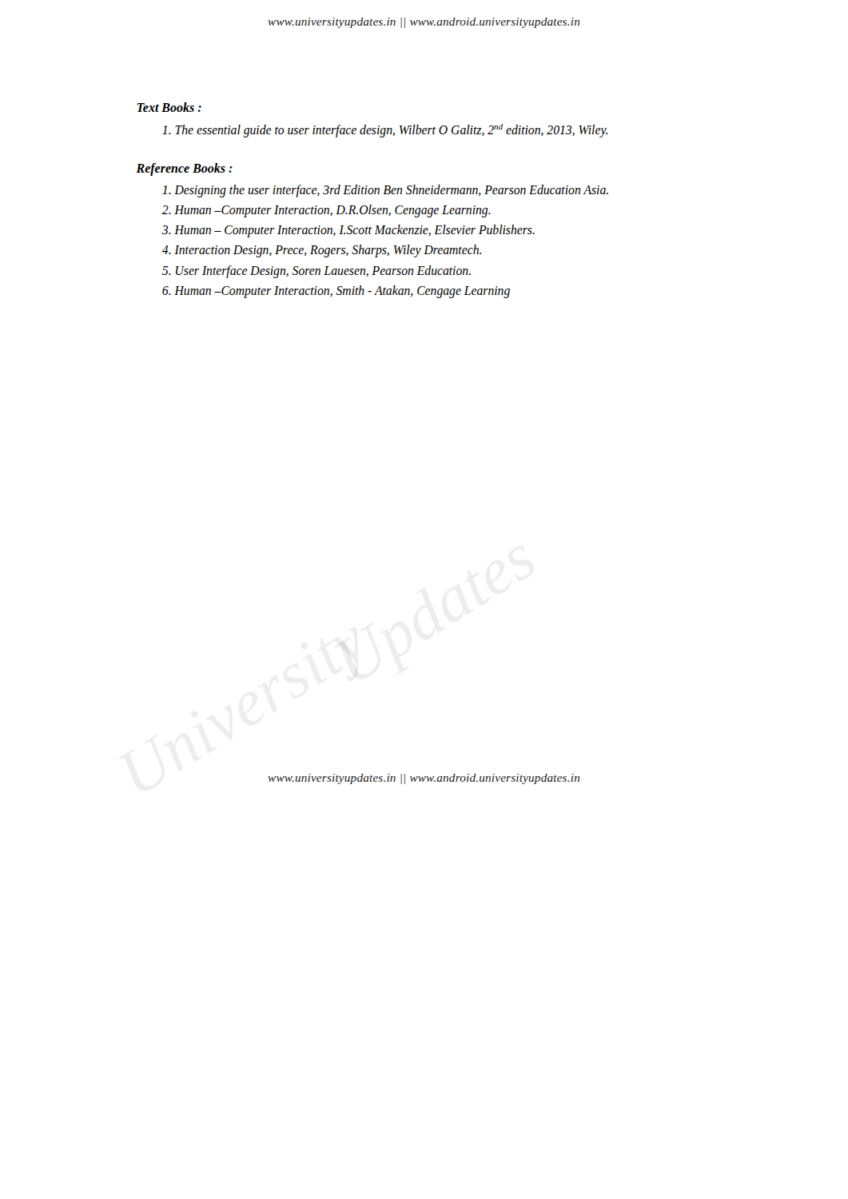www.universityupdates.in || www.android.universityupdates.in
University Updates
Text Books :
The essential guide to user interface design, Wilbert O Galitz, 2nd edition, 2013, Wiley.
Reference Books :
Designing the user interface, 3rd Edition Ben Shneidermann, Pearson Education Asia.
Human –Computer Interaction, D.R.Olsen, Cengage Learning.
Human – Computer Interaction, I.Scott Mackenzie, Elsevier Publishers.
Interaction Design, Prece, Rogers, Sharps, Wiley Dreamtech.
User Interface Design, Soren Lauesen, Pearson Education.
Human –Computer Interaction, Smith - Atakan, Cengage Learning
www.universityupdates.in || www.android.universityupdates.in